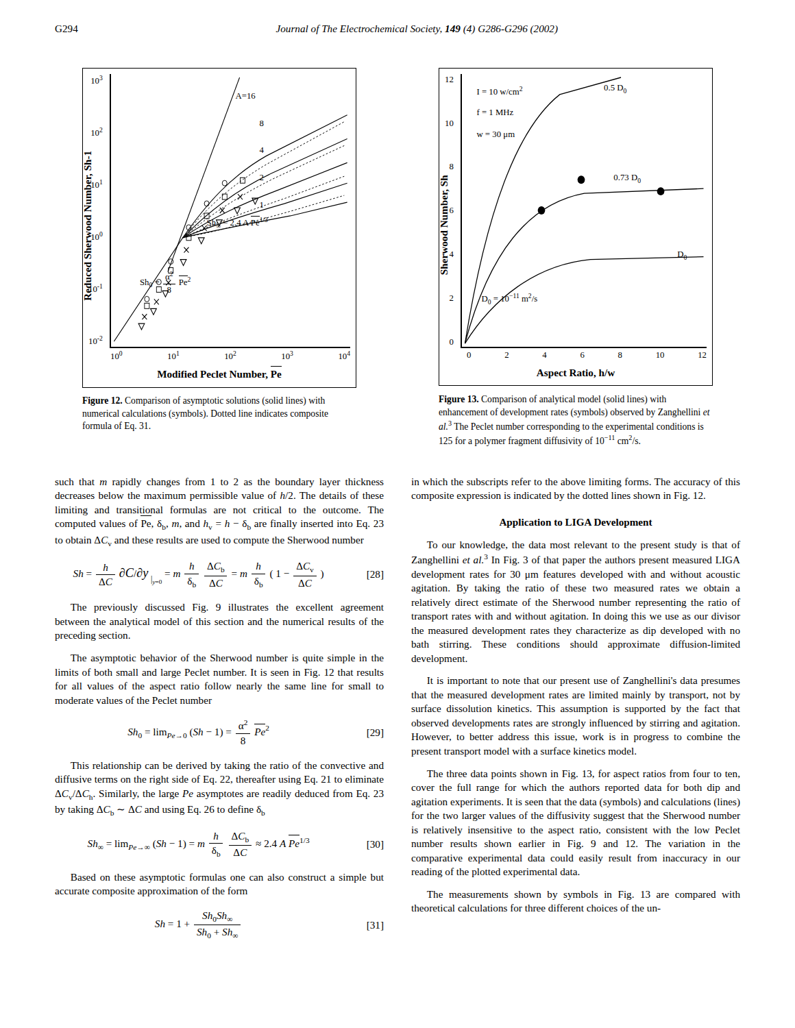G294 Journal of The Electrochemical Society, 149 (4) G286-G296 (2002)
103 102 101 100 10-1 10-2
A=16 8 4 2 1 Sh∞ = 2.4 A Pe1/3 Sh0 = α28 Pe2
100 101 102 103 104
Modified Peclet Number, Pe
Reduced Sherwood Number, Sh-1
Figure 12. Comparison of asymptotic solutions (solid lines) with numerical calculations (symbols). Dotted line indicates composite formula of Eq. 31.
12 10 8 6 4 2 0
I = 10 w/cm2 f = 1 MHz w = 30 μm 0.5 D0 0.73 D0 D0 D0 = 10−11 m2/s
0 2 4 6 8 10 12
Aspect Ratio, h/w
Sherwood Number, Sh
Figure 13. Comparison of analytical model (solid lines) with enhancement of development rates (symbols) observed by Zanghellini et al.3 The Peclet number corresponding to the experimental conditions is 125 for a polymer fragment diffusivity of 10−11 cm2/s.
such that m rapidly changes from 1 to 2 as the boundary layer thickness decreases below the maximum permissible value of h/2. The details of these limiting and transitional formulas are not critical to the outcome. The computed values of Pe, δb, m, and hv = h − δb are finally inserted into Eq. 23 to obtain ΔCv and these results are used to compute the Sherwood number
Sh = hΔC ∂C/∂y |y=0 = m hδb ΔCb ΔC = m hδb ( 1 − ΔCv ΔC )
[28]
The previously discussed Fig. 9 illustrates the excellent agreement between the analytical model of this section and the numerical results of the preceding section.
The asymptotic behavior of the Sherwood number is quite simple in the limits of both small and large Peclet number. It is seen in Fig. 12 that results for all values of the aspect ratio follow nearly the same line for small to moderate values of the Peclet number
Sh0 = limPe→0 (Sh − 1) = α28 Pe2
[29]
This relationship can be derived by taking the ratio of the convective and diffusive terms on the right side of Eq. 22, thereafter using Eq. 21 to eliminate ΔCv/ΔCh. Similarly, the large Pe asymptotes are readily deduced from Eq. 23 by taking ΔCb ∼ ΔC and using Eq. 26 to define δb
Sh∞ = limPe→∞ (Sh − 1) = m hδb ΔCb ΔC ≈ 2.4 A Pe1/3
[30]
Based on these asymptotic formulas one can also construct a simple but accurate composite approximation of the form
Sh = 1 + Sh0Sh∞Sh0 + Sh∞
[31]
in which the subscripts refer to the above limiting forms. The accuracy of this composite expression is indicated by the dotted lines shown in Fig. 12.
Application to LIGA Development
To our knowledge, the data most relevant to the present study is that of Zanghellini et al.3 In Fig. 3 of that paper the authors present measured LIGA development rates for 30 μm features developed with and without acoustic agitation. By taking the ratio of these two measured rates we obtain a relatively direct estimate of the Sherwood number representing the ratio of transport rates with and without agitation. In doing this we use as our divisor the measured development rates they characterize as dip developed with no bath stirring. These conditions should approximate diffusion-limited development.
It is important to note that our present use of Zanghellini's data presumes that the measured development rates are limited mainly by transport, not by surface dissolution kinetics. This assumption is supported by the fact that observed developments rates are strongly influenced by stirring and agitation. However, to better address this issue, work is in progress to combine the present transport model with a surface kinetics model.
The three data points shown in Fig. 13, for aspect ratios from four to ten, cover the full range for which the authors reported data for both dip and agitation experiments. It is seen that the data (symbols) and calculations (lines) for the two larger values of the diffusivity suggest that the Sherwood number is relatively insensitive to the aspect ratio, consistent with the low Peclet number results shown earlier in Fig. 9 and 12. The variation in the comparative experimental data could easily result from inaccuracy in our reading of the plotted experimental data.
The measurements shown by symbols in Fig. 13 are compared with theoretical calculations for three different choices of the un-